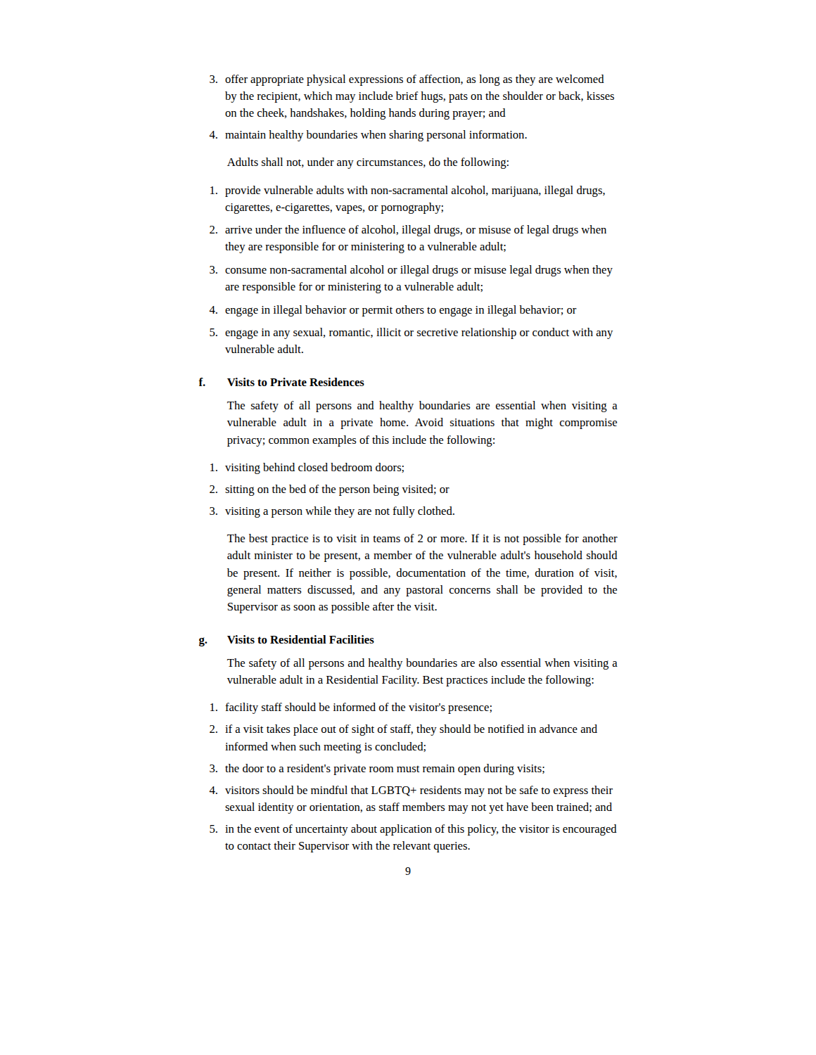offer appropriate physical expressions of affection, as long as they are welcomed by the recipient, which may include brief hugs, pats on the shoulder or back, kisses on the cheek, handshakes, holding hands during prayer; and
maintain healthy boundaries when sharing personal information.
Adults shall not, under any circumstances, do the following:
provide vulnerable adults with non-sacramental alcohol, marijuana, illegal drugs, cigarettes, e-cigarettes, vapes, or pornography;
arrive under the influence of alcohol, illegal drugs, or misuse of legal drugs when they are responsible for or ministering to a vulnerable adult;
consume non-sacramental alcohol or illegal drugs or misuse legal drugs when they are responsible for or ministering to a vulnerable adult;
engage in illegal behavior or permit others to engage in illegal behavior; or
engage in any sexual, romantic, illicit or secretive relationship or conduct with any vulnerable adult.
f. Visits to Private Residences
The safety of all persons and healthy boundaries are essential when visiting a vulnerable adult in a private home. Avoid situations that might compromise privacy; common examples of this include the following:
visiting behind closed bedroom doors;
sitting on the bed of the person being visited; or
visiting a person while they are not fully clothed.
The best practice is to visit in teams of 2 or more. If it is not possible for another adult minister to be present, a member of the vulnerable adult's household should be present. If neither is possible, documentation of the time, duration of visit, general matters discussed, and any pastoral concerns shall be provided to the Supervisor as soon as possible after the visit.
g. Visits to Residential Facilities
The safety of all persons and healthy boundaries are also essential when visiting a vulnerable adult in a Residential Facility. Best practices include the following:
facility staff should be informed of the visitor's presence;
if a visit takes place out of sight of staff, they should be notified in advance and informed when such meeting is concluded;
the door to a resident's private room must remain open during visits;
visitors should be mindful that LGBTQ+ residents may not be safe to express their sexual identity or orientation, as staff members may not yet have been trained; and
in the event of uncertainty about application of this policy, the visitor is encouraged to contact their Supervisor with the relevant queries.
9